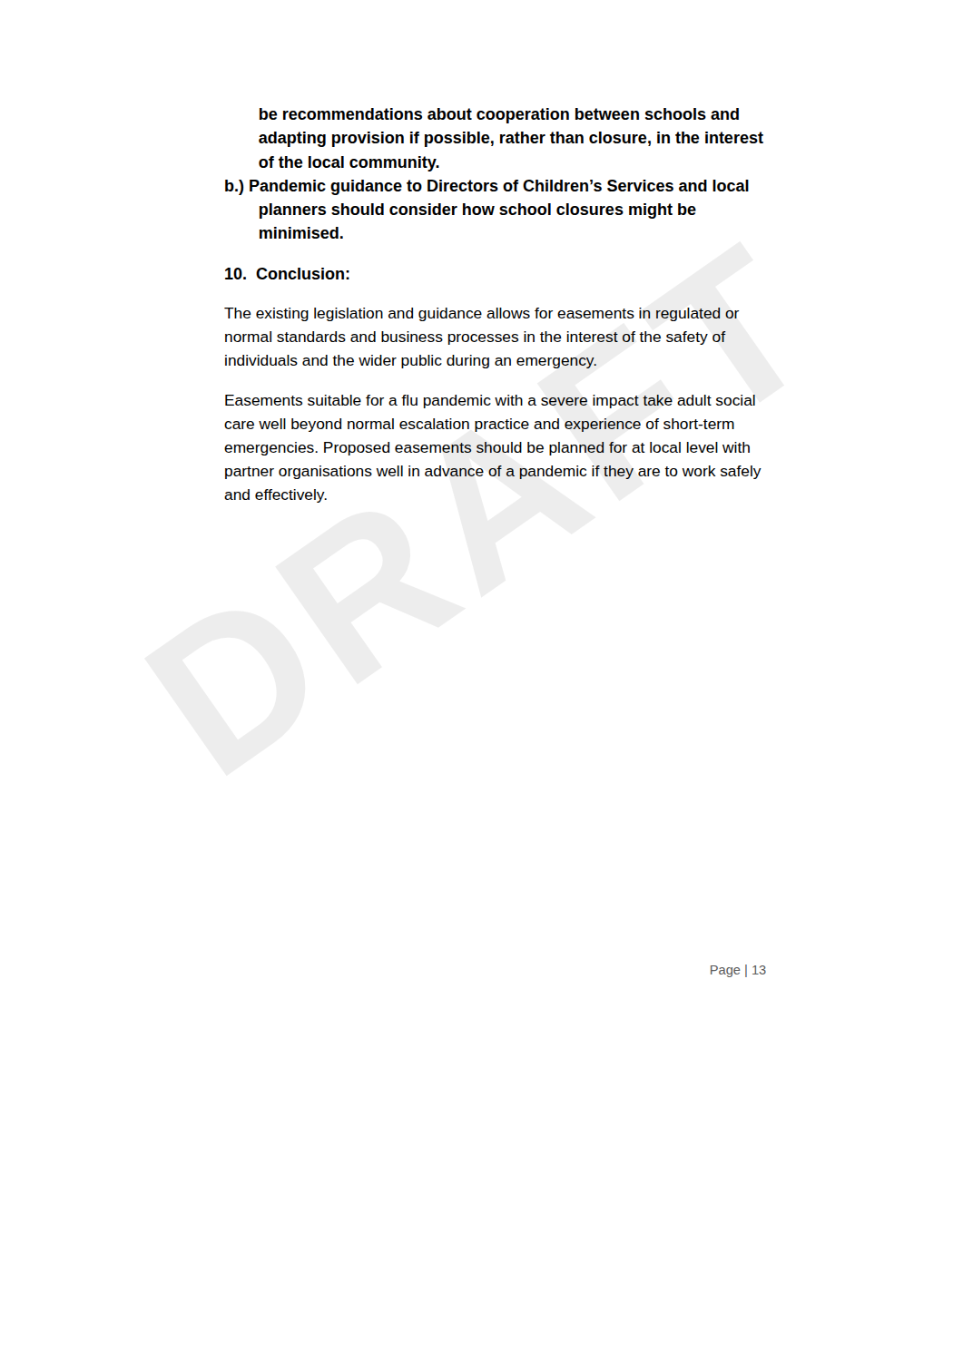DRAFT
be recommendations about cooperation between schools and adapting provision if possible, rather than closure, in the interest of the local community.
b.) Pandemic guidance to Directors of Children’s Services and local planners should consider how school closures might be minimised.
10. Conclusion:
The existing legislation and guidance allows for easements in regulated or normal standards and business processes in the interest of the safety of individuals and the wider public during an emergency.
Easements suitable for a flu pandemic with a severe impact take adult social care well beyond normal escalation practice and experience of short-term emergencies. Proposed easements should be planned for at local level with partner organisations well in advance of a pandemic if they are to work safely and effectively.
Page | 13